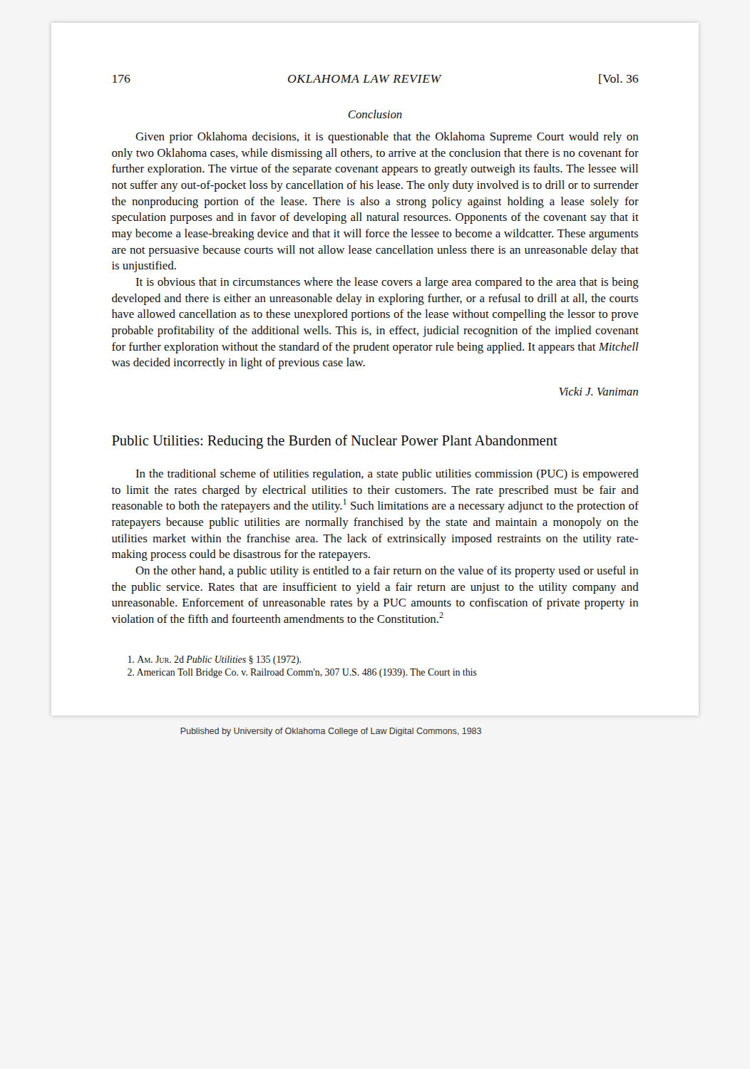176 OKLAHOMA LAW REVIEW [Vol. 36
Conclusion
Given prior Oklahoma decisions, it is questionable that the Oklahoma Supreme Court would rely on only two Oklahoma cases, while dismissing all others, to arrive at the conclusion that there is no covenant for further exploration. The virtue of the separate covenant appears to greatly outweigh its faults. The lessee will not suffer any out-of-pocket loss by cancellation of his lease. The only duty involved is to drill or to surrender the nonproducing portion of the lease. There is also a strong policy against holding a lease solely for speculation purposes and in favor of developing all natural resources. Opponents of the covenant say that it may become a lease-breaking device and that it will force the lessee to become a wildcatter. These arguments are not persuasive because courts will not allow lease cancellation unless there is an unreasonable delay that is unjustified.
It is obvious that in circumstances where the lease covers a large area compared to the area that is being developed and there is either an unreasonable delay in exploring further, or a refusal to drill at all, the courts have allowed cancellation as to these unexplored portions of the lease without compelling the lessor to prove probable profitability of the additional wells. This is, in effect, judicial recognition of the implied covenant for further exploration without the standard of the prudent operator rule being applied. It appears that Mitchell was decided incorrectly in light of previous case law.
Vicki J. Vaniman
Public Utilities: Reducing the Burden of Nuclear Power Plant Abandonment
In the traditional scheme of utilities regulation, a state public utilities commission (PUC) is empowered to limit the rates charged by electrical utilities to their customers. The rate prescribed must be fair and reasonable to both the ratepayers and the utility.1 Such limitations are a necessary adjunct to the protection of ratepayers because public utilities are normally franchised by the state and maintain a monopoly on the utilities market within the franchise area. The lack of extrinsically imposed restraints on the utility rate-making process could be disastrous for the ratepayers.
On the other hand, a public utility is entitled to a fair return on the value of its property used or useful in the public service. Rates that are insufficient to yield a fair return are unjust to the utility company and unreasonable. Enforcement of unreasonable rates by a PUC amounts to confiscation of private property in violation of the fifth and fourteenth amendments to the Constitution.2
1. Am. Jur. 2d Public Utilities § 135 (1972).
2. American Toll Bridge Co. v. Railroad Comm'n, 307 U.S. 486 (1939). The Court in this
Published by University of Oklahoma College of Law Digital Commons, 1983